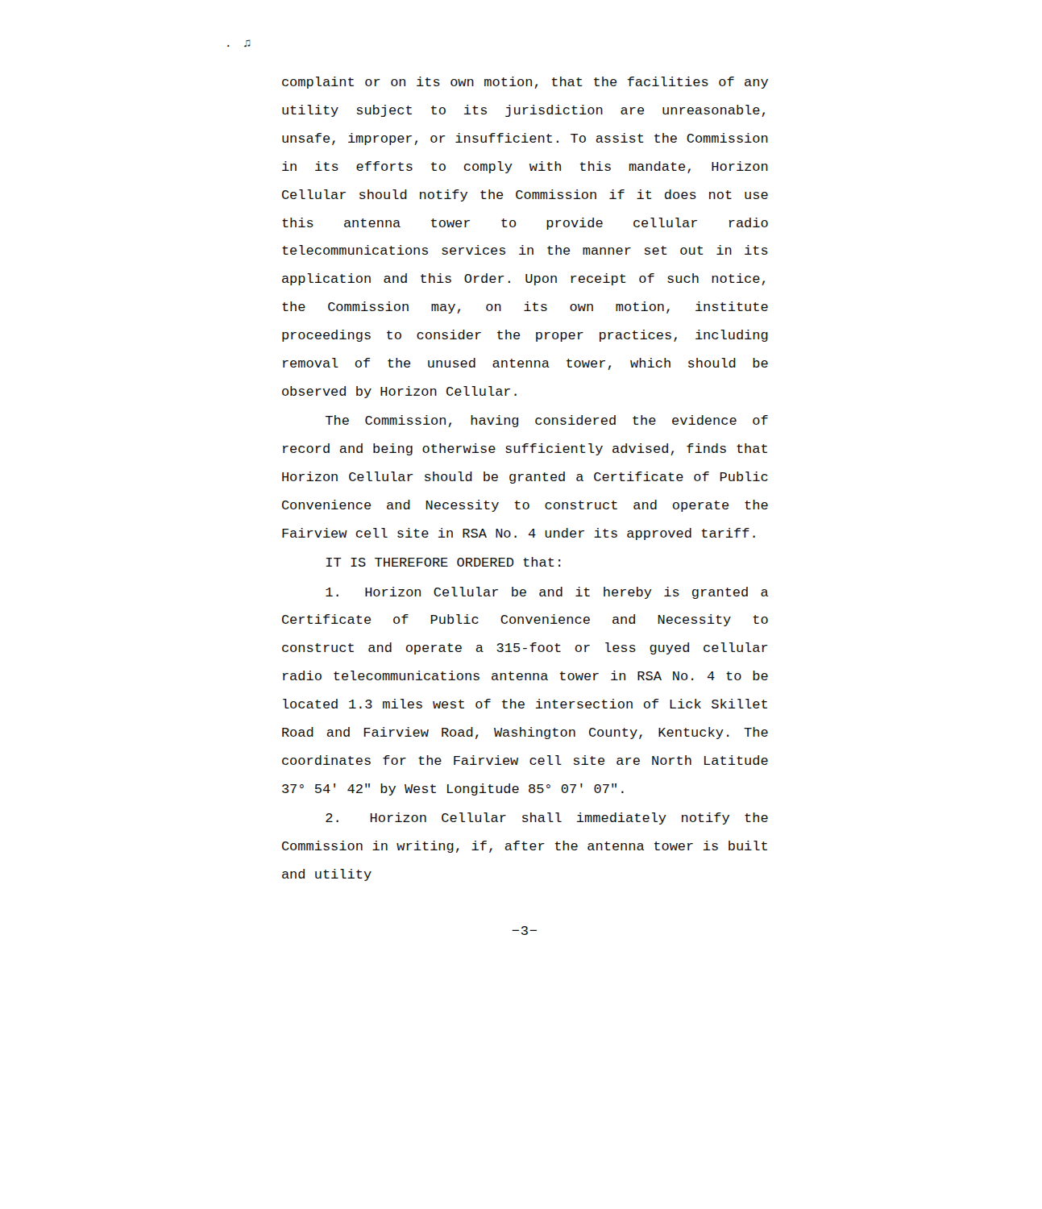. ♫
complaint or on its own motion, that the facilities of any utility subject to its jurisdiction are unreasonable, unsafe, improper, or insufficient. To assist the Commission in its efforts to comply with this mandate, Horizon Cellular should notify the Commission if it does not use this antenna tower to provide cellular radio telecommunications services in the manner set out in its application and this Order. Upon receipt of such notice, the Commission may, on its own motion, institute proceedings to consider the proper practices, including removal of the unused antenna tower, which should be observed by Horizon Cellular.
The Commission, having considered the evidence of record and being otherwise sufficiently advised, finds that Horizon Cellular should be granted a Certificate of Public Convenience and Necessity to construct and operate the Fairview cell site in RSA No. 4 under its approved tariff.
IT IS THEREFORE ORDERED that:
Horizon Cellular be and it hereby is granted a Certificate of Public Convenience and Necessity to construct and operate a 315-foot or less guyed cellular radio telecommunications antenna tower in RSA No. 4 to be located 1.3 miles west of the intersection of Lick Skillet Road and Fairview Road, Washington County, Kentucky. The coordinates for the Fairview cell site are North Latitude 37° 54' 42" by West Longitude 85° 07' 07".
Horizon Cellular shall immediately notify the Commission in writing, if, after the antenna tower is built and utility
−3−